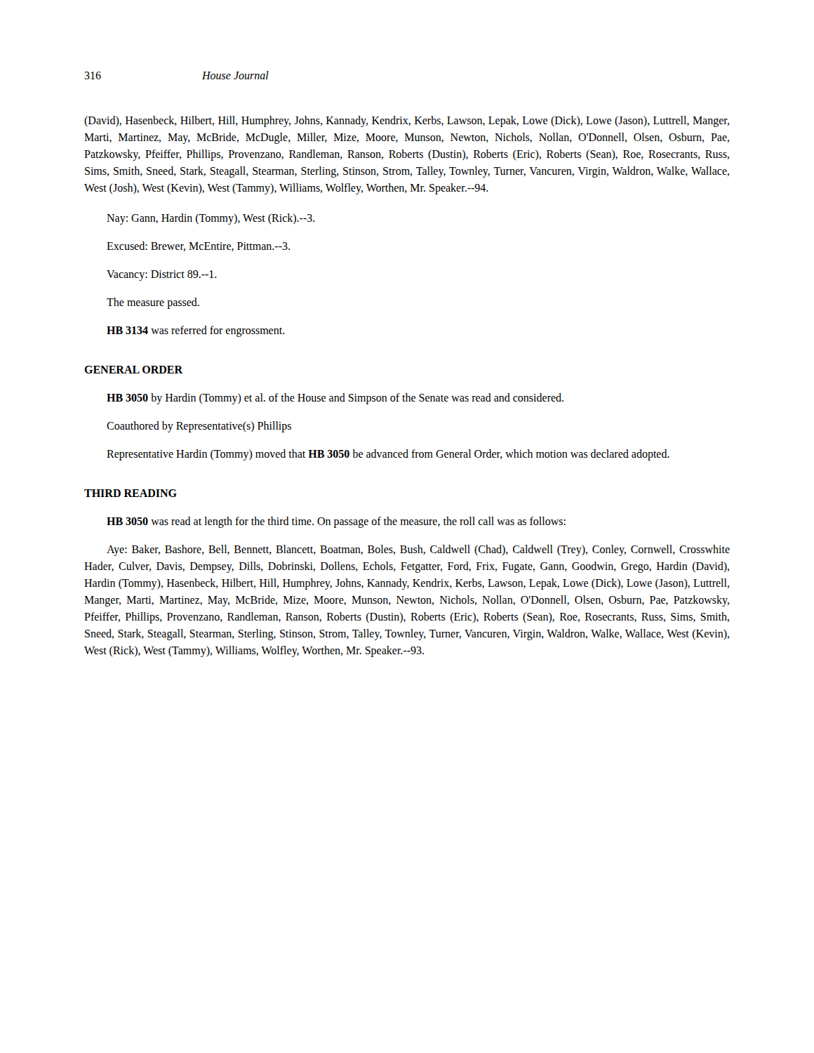316 House Journal
(David), Hasenbeck, Hilbert, Hill, Humphrey, Johns, Kannady, Kendrix, Kerbs, Lawson, Lepak, Lowe (Dick), Lowe (Jason), Luttrell, Manger, Marti, Martinez, May, McBride, McDugle, Miller, Mize, Moore, Munson, Newton, Nichols, Nollan, O'Donnell, Olsen, Osburn, Pae, Patzkowsky, Pfeiffer, Phillips, Provenzano, Randleman, Ranson, Roberts (Dustin), Roberts (Eric), Roberts (Sean), Roe, Rosecrants, Russ, Sims, Smith, Sneed, Stark, Steagall, Stearman, Sterling, Stinson, Strom, Talley, Townley, Turner, Vancuren, Virgin, Waldron, Walke, Wallace, West (Josh), West (Kevin), West (Tammy), Williams, Wolfley, Worthen, Mr. Speaker.--94.
Nay: Gann, Hardin (Tommy), West (Rick).--3.
Excused: Brewer, McEntire, Pittman.--3.
Vacancy: District 89.--1.
The measure passed.
HB 3134 was referred for engrossment.
GENERAL ORDER
HB 3050 by Hardin (Tommy) et al. of the House and Simpson of the Senate was read and considered.
Coauthored by Representative(s) Phillips
Representative Hardin (Tommy) moved that HB 3050 be advanced from General Order, which motion was declared adopted.
THIRD READING
HB 3050 was read at length for the third time. On passage of the measure, the roll call was as follows:
Aye: Baker, Bashore, Bell, Bennett, Blancett, Boatman, Boles, Bush, Caldwell (Chad), Caldwell (Trey), Conley, Cornwell, Crosswhite Hader, Culver, Davis, Dempsey, Dills, Dobrinski, Dollens, Echols, Fetgatter, Ford, Frix, Fugate, Gann, Goodwin, Grego, Hardin (David), Hardin (Tommy), Hasenbeck, Hilbert, Hill, Humphrey, Johns, Kannady, Kendrix, Kerbs, Lawson, Lepak, Lowe (Dick), Lowe (Jason), Luttrell, Manger, Marti, Martinez, May, McBride, Mize, Moore, Munson, Newton, Nichols, Nollan, O'Donnell, Olsen, Osburn, Pae, Patzkowsky, Pfeiffer, Phillips, Provenzano, Randleman, Ranson, Roberts (Dustin), Roberts (Eric), Roberts (Sean), Roe, Rosecrants, Russ, Sims, Smith, Sneed, Stark, Steagall, Stearman, Sterling, Stinson, Strom, Talley, Townley, Turner, Vancuren, Virgin, Waldron, Walke, Wallace, West (Kevin), West (Rick), West (Tammy), Williams, Wolfley, Worthen, Mr. Speaker.--93.